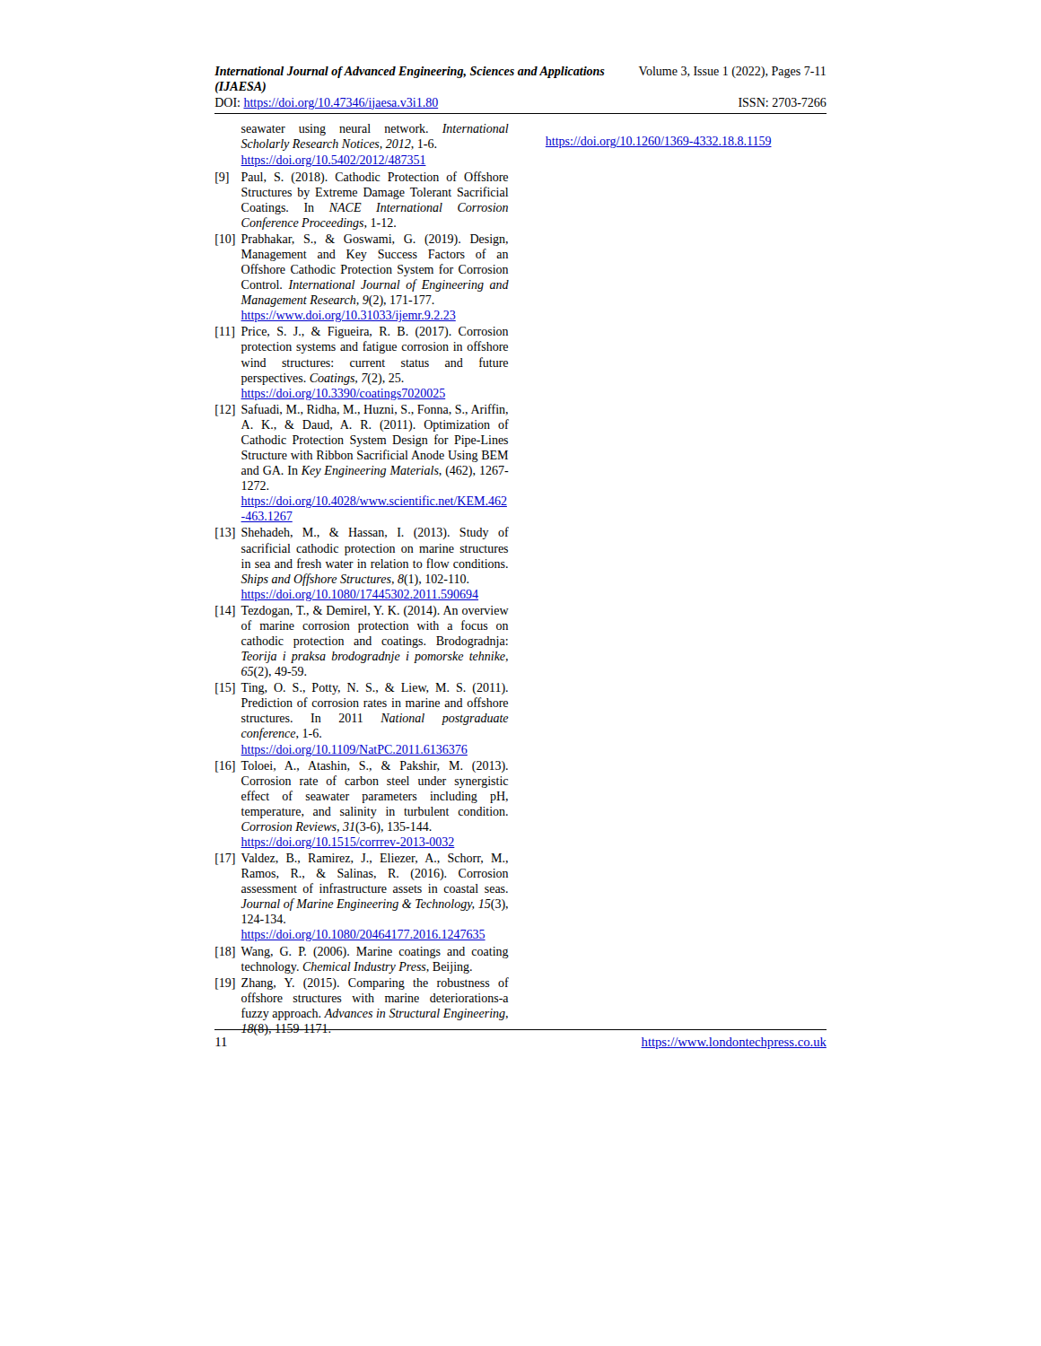International Journal of Advanced Engineering, Sciences and Applications (IJAESA)
Volume 3, Issue 1 (2022), Pages 7-11
DOI: https://doi.org/10.47346/ijaesa.v3i1.80
ISSN: 2703-7266
seawater using neural network. International Scholarly Research Notices, 2012, 1-6.
https://doi.org/10.5402/2012/487351
[9] Paul, S. (2018). Cathodic Protection of Offshore Structures by Extreme Damage Tolerant Sacrificial Coatings. In NACE International Corrosion Conference Proceedings, 1-12.
[10] Prabhakar, S., & Goswami, G. (2019). Design, Management and Key Success Factors of an Offshore Cathodic Protection System for Corrosion Control. International Journal of Engineering and Management Research, 9(2), 171-177.
https://www.doi.org/10.31033/ijemr.9.2.23
[11] Price, S. J., & Figueira, R. B. (2017). Corrosion protection systems and fatigue corrosion in offshore wind structures: current status and future perspectives. Coatings, 7(2), 25.
https://doi.org/10.3390/coatings7020025
[12] Safuadi, M., Ridha, M., Huzni, S., Fonna, S., Ariffin, A. K., & Daud, A. R. (2011). Optimization of Cathodic Protection System Design for Pipe-Lines Structure with Ribbon Sacrificial Anode Using BEM and GA. In Key Engineering Materials, (462), 1267-1272.
https://doi.org/10.4028/www.scientific.net/KEM.462-463.1267
[13] Shehadeh, M., & Hassan, I. (2013). Study of sacrificial cathodic protection on marine structures in sea and fresh water in relation to flow conditions. Ships and Offshore Structures, 8(1), 102-110.
https://doi.org/10.1080/17445302.2011.590694
[14] Tezdogan, T., & Demirel, Y. K. (2014). An overview of marine corrosion protection with a focus on cathodic protection and coatings. Brodogradnja: Teorija i praksa brodogradnje i pomorske tehnike, 65(2), 49-59.
[15] Ting, O. S., Potty, N. S., & Liew, M. S. (2011). Prediction of corrosion rates in marine and offshore structures. In 2011 National postgraduate conference, 1-6.
https://doi.org/10.1109/NatPC.2011.6136376
[16] Toloei, A., Atashin, S., & Pakshir, M. (2013). Corrosion rate of carbon steel under synergistic effect of seawater parameters including pH, temperature, and salinity in turbulent condition. Corrosion Reviews, 31(3-6), 135-144.
https://doi.org/10.1515/corrrev-2013-0032
[17] Valdez, B., Ramirez, J., Eliezer, A., Schorr, M., Ramos, R., & Salinas, R. (2016). Corrosion assessment of infrastructure assets in coastal seas. Journal of Marine Engineering & Technology, 15(3), 124-134.
https://doi.org/10.1080/20464177.2016.1247635
[18] Wang, G. P. (2006). Marine coatings and coating technology. Chemical Industry Press, Beijing.
[19] Zhang, Y. (2015). Comparing the robustness of offshore structures with marine deteriorations-a fuzzy approach. Advances in Structural Engineering, 18(8), 1159-1171.
https://doi.org/10.1260/1369-4332.18.8.1159
11
https://www.londontechpress.co.uk